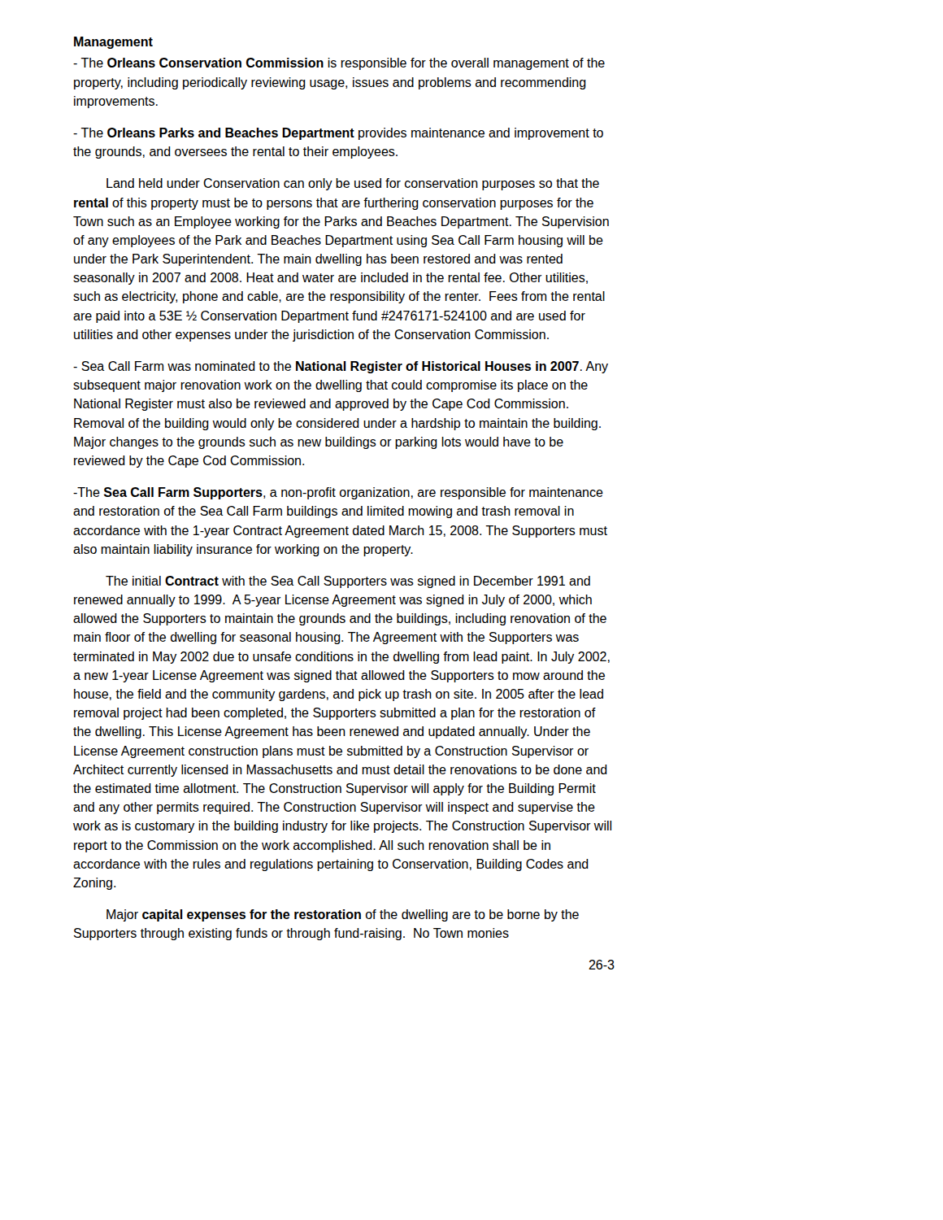Management
- The Orleans Conservation Commission is responsible for the overall management of the property, including periodically reviewing usage, issues and problems and recommending improvements.
- The Orleans Parks and Beaches Department provides maintenance and improvement to the grounds, and oversees the rental to their employees.
Land held under Conservation can only be used for conservation purposes so that the rental of this property must be to persons that are furthering conservation purposes for the Town such as an Employee working for the Parks and Beaches Department. The Supervision of any employees of the Park and Beaches Department using Sea Call Farm housing will be under the Park Superintendent. The main dwelling has been restored and was rented seasonally in 2007 and 2008. Heat and water are included in the rental fee. Other utilities, such as electricity, phone and cable, are the responsibility of the renter. Fees from the rental are paid into a 53E ½ Conservation Department fund #2476171-524100 and are used for utilities and other expenses under the jurisdiction of the Conservation Commission.
- Sea Call Farm was nominated to the National Register of Historical Houses in 2007. Any subsequent major renovation work on the dwelling that could compromise its place on the National Register must also be reviewed and approved by the Cape Cod Commission. Removal of the building would only be considered under a hardship to maintain the building. Major changes to the grounds such as new buildings or parking lots would have to be reviewed by the Cape Cod Commission.
-The Sea Call Farm Supporters, a non-profit organization, are responsible for maintenance and restoration of the Sea Call Farm buildings and limited mowing and trash removal in accordance with the 1-year Contract Agreement dated March 15, 2008. The Supporters must also maintain liability insurance for working on the property.
The initial Contract with the Sea Call Supporters was signed in December 1991 and renewed annually to 1999. A 5-year License Agreement was signed in July of 2000, which allowed the Supporters to maintain the grounds and the buildings, including renovation of the main floor of the dwelling for seasonal housing. The Agreement with the Supporters was terminated in May 2002 due to unsafe conditions in the dwelling from lead paint. In July 2002, a new 1-year License Agreement was signed that allowed the Supporters to mow around the house, the field and the community gardens, and pick up trash on site. In 2005 after the lead removal project had been completed, the Supporters submitted a plan for the restoration of the dwelling. This License Agreement has been renewed and updated annually. Under the License Agreement construction plans must be submitted by a Construction Supervisor or Architect currently licensed in Massachusetts and must detail the renovations to be done and the estimated time allotment. The Construction Supervisor will apply for the Building Permit and any other permits required. The Construction Supervisor will inspect and supervise the work as is customary in the building industry for like projects. The Construction Supervisor will report to the Commission on the work accomplished. All such renovation shall be in accordance with the rules and regulations pertaining to Conservation, Building Codes and Zoning.
Major capital expenses for the restoration of the dwelling are to be borne by the Supporters through existing funds or through fund-raising. No Town monies
26-3